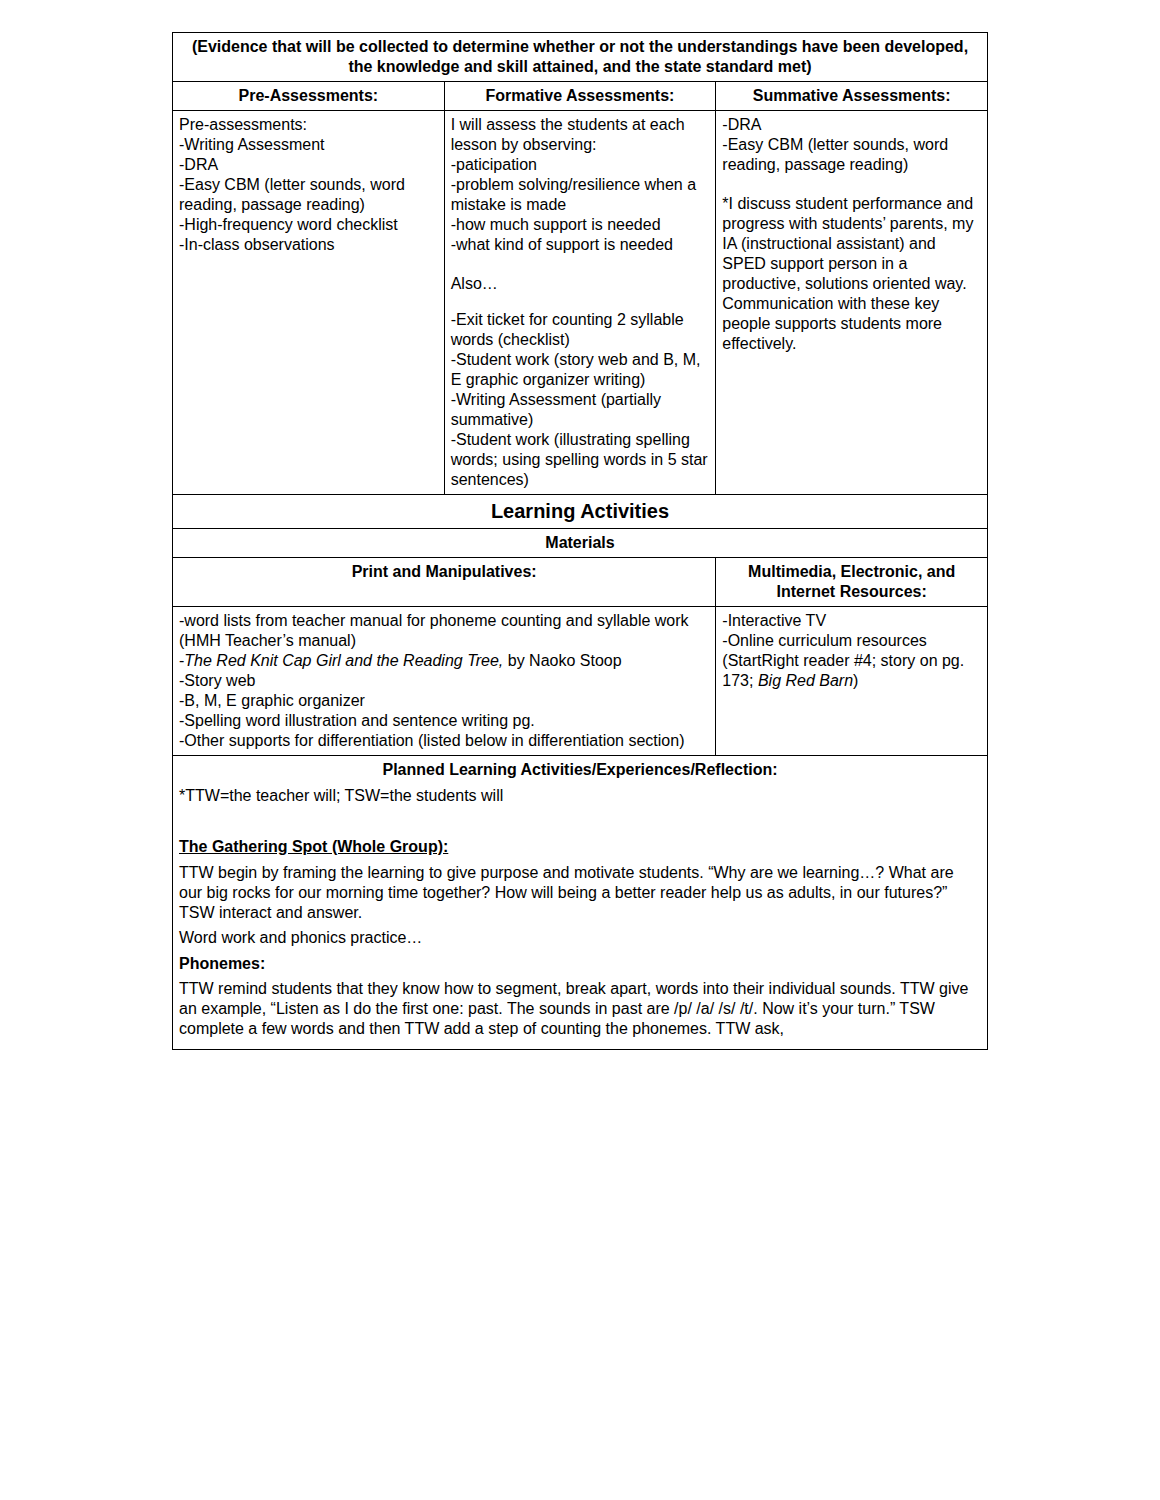| (Evidence that will be collected to determine whether or not the understandings have been developed, the knowledge and skill attained, and the state standard met) |
| Pre-Assessments: | Formative Assessments: | Summative Assessments: |
| Pre-assessments: -Writing Assessment -DRA -Easy CBM (letter sounds, word reading, passage reading) -High-frequency word checklist -In-class observations | I will assess the students at each lesson by observing: -paticipation -problem solving/resilience when a mistake is made -how much support is needed -what kind of support is needed Also… -Exit ticket for counting 2 syllable words (checklist) -Student work (story web and B, M, E graphic organizer writing) -Writing Assessment (partially summative) -Student work (illustrating spelling words; using spelling words in 5 star sentences) | -DRA -Easy CBM (letter sounds, word reading, passage reading) *I discuss student performance and progress with students’ parents, my IA (instructional assistant) and SPED support person in a productive, solutions oriented way. Communication with these key people supports students more effectively. |
| Learning Activities |
| Materials |
| Print and Manipulatives: | Multimedia, Electronic, and Internet Resources: |
| -word lists from teacher manual for phoneme counting and syllable work (HMH Teacher’s manual) - The Red Knit Cap Girl and the Reading Tree, by Naoko Stoop -Story web -B, M, E graphic organizer -Spelling word illustration and sentence writing pg. -Other supports for differentiation (listed below in differentiation section) | -Interactive TV -Online curriculum resources (StartRight reader #4; story on pg. 173; Big Red Barn ) |
Planned Learning Activities/Experiences/Reflection:
*TTW=the teacher will; TSW=the students will
The Gathering Spot (Whole Group):
TTW begin by framing the learning to give purpose and motivate students. “Why are we learning…? What are our big rocks for our morning time together? How will being a better reader help us as adults, in our futures?” TSW interact and answer.
Word work and phonics practice…
Phonemes:
TTW remind students that they know how to segment, break apart, words into their individual sounds. TTW give an example, “Listen as I do the first one: past. The sounds in past are /p/ /a/ /s/ /t/. Now it’s your turn.” TSW complete a few words and then TTW add a step of counting the phonemes. TTW ask,